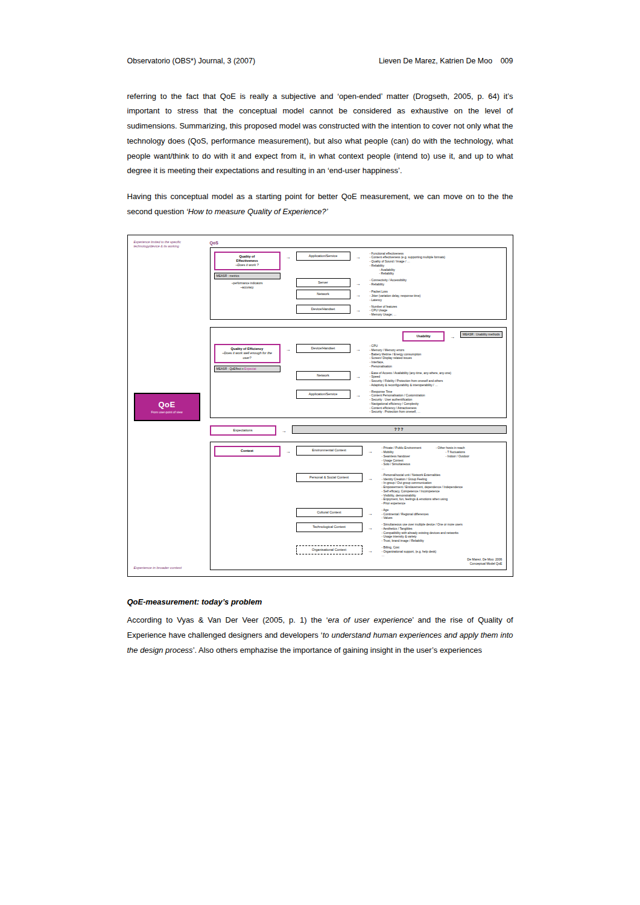Observatorio (OBS*) Journal, 3 (2007)
Lieven De Marez, Katrien De Moo 009
referring to the fact that QoE is really a subjective and ‘open-ended’ matter (Drogseth, 2005, p. 64) it’s important to stress that the conceptual model cannot be considered as exhaustive on the level of sudimensions. Summarizing, this proposed model was constructed with the intention to cover not only what the technology does (QoS, performance measurement), but also what people (can) do with the technology, what people want/think to do with it and expect from it, in what context people (intend to) use it, and up to what degree it is meeting their expectations and resulting in an ‘end-user happiness’.
Having this conceptual model as a starting point for better QoE measurement, we can move on to the the second question ‘How to measure Quality of Experience?’
Experience limited to the specific technology/device & its working
QoE
From user-point of view
Experience in broader context
QoS
Quality of
Effectiveness
~Does it work ?
MEASR : metrics
~performance indicators
~accuracy
→
Application/Service
→
Functional effectiveness
Content effectiveness (e.g. supporting multiple formats)
Quality of Sound / Image / …
Reliability
- Availability
- Reliability
Server
→
Connectivity / Accessibility
Reliability
Network
→
Packet Loss
Jitter (variation delay, response time)
Latency
Device/Handset
→
Number of features
CPU Usage
Memory Usage; …
Usability
→
MEASR : Usability methods
Quality of Efficiency
~Does it work well enough for the user?
MEASR : QoEffect x Expectat
→
Device/Handset
→
CPU
Memory / Memory errors
Battery lifetime / Energy consumption
Screen/ Display related issues
Interface,
Personalisation
Network
→
Ease of Access / Availability (any-time, any-where, any-one)
Speed
Security / Fidelity / Protection from oneself and others
Adaptivity & reconfigurability & interoperability / …
Application/Service
→
Response Time
Content Personalisation / Customization
Security : User authentification
Navigational efficiency / Complexity
Content efficiency / Attractiveness
Security : Protection from oneself, …
Expectations
→
???
Context
→
Environmental Context
→
Private / Public Environment
Mobility
Seamless handover
Usage Context
Solo / Simultaneous
…
Other hosts in reach
- T fluctuations
- Indoor / Outdoor
Personal & Social Context
→
Personal/social unit / Network Externalities
Identity Creation / Group Feeling
In-group / Out group communication
Empowerment / Enslavement, dependence / Independence
Self efficacy, Competence / Incompetence
Visibility, demonstrability
Enjoyment, fun, feelings & emotions when using
Prior experience
Cultural Context
→
Age
Continental / Regional differences
Values
Technological Context
→
Simultaneous use over multiple device / One or more users
Aesthetics / Tangibles
Compatibility with already existing devices and networks
Usage intensity & variety
Trust, brand image / Reliability
Organisational Context
→
Billing, Cost
Organizational support, (e.g. help desk)
…
De Marez, De Moo: 2006
Conceptual Model QoE
QoE-measurement: today’s problem
According to Vyas & Van Der Veer (2005, p. 1) the ‘era of user experience’ and the rise of Quality of Experience have challenged designers and developers ‘to understand human experiences and apply them into the design process’. Also others emphazise the importance of gaining insight in the user’s experiences